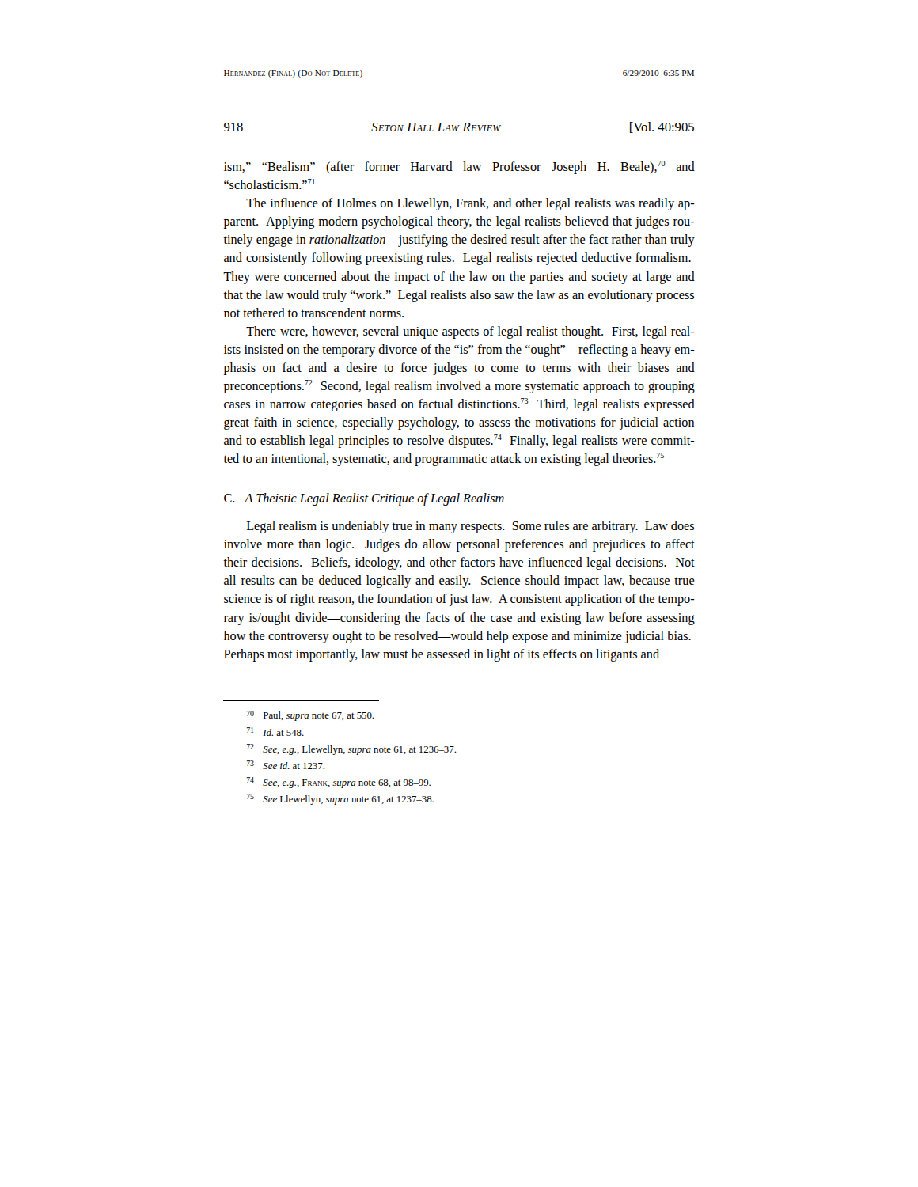Hernandez (Final) (Do Not Delete) 6/29/2010 6:35 PM
918 Seton Hall Law Review [Vol. 40:905
ism,” “Bealism” (after former Harvard law Professor Joseph H. Beale),70 and “scholasticism.”71
The influence of Holmes on Llewellyn, Frank, and other legal realists was readily apparent. Applying modern psychological theory, the legal realists believed that judges routinely engage in rationalization—justifying the desired result after the fact rather than truly and consistently following preexisting rules. Legal realists rejected deductive formalism. They were concerned about the impact of the law on the parties and society at large and that the law would truly “work.” Legal realists also saw the law as an evolutionary process not tethered to transcendent norms.
There were, however, several unique aspects of legal realist thought. First, legal realists insisted on the temporary divorce of the “is” from the “ought”—reflecting a heavy emphasis on fact and a desire to force judges to come to terms with their biases and preconceptions.72 Second, legal realism involved a more systematic approach to grouping cases in narrow categories based on factual distinctions.73 Third, legal realists expressed great faith in science, especially psychology, to assess the motivations for judicial action and to establish legal principles to resolve disputes.74 Finally, legal realists were committed to an intentional, systematic, and programmatic attack on existing legal theories.75
C. A Theistic Legal Realist Critique of Legal Realism
Legal realism is undeniably true in many respects. Some rules are arbitrary. Law does involve more than logic. Judges do allow personal preferences and prejudices to affect their decisions. Beliefs, ideology, and other factors have influenced legal decisions. Not all results can be deduced logically and easily. Science should impact law, because true science is of right reason, the foundation of just law. A consistent application of the temporary is/ought divide—considering the facts of the case and existing law before assessing how the controversy ought to be resolved—would help expose and minimize judicial bias. Perhaps most importantly, law must be assessed in light of its effects on litigants and
70 Paul, supra note 67, at 550.
71 Id. at 548.
72 See, e.g., Llewellyn, supra note 61, at 1236–37.
73 See id. at 1237.
74 See, e.g., Frank, supra note 68, at 98–99.
75 See Llewellyn, supra note 61, at 1237–38.